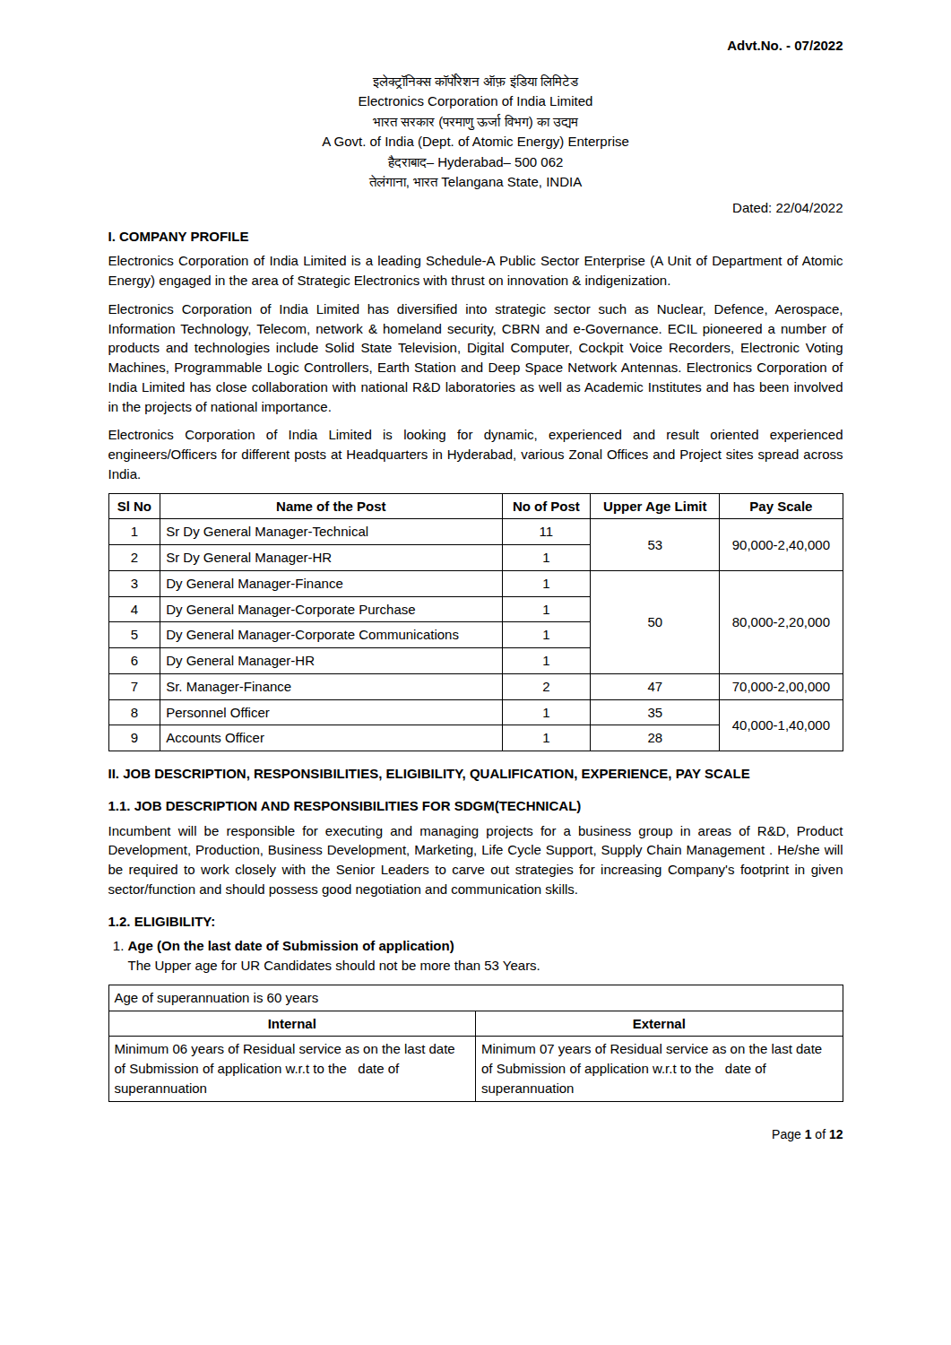Advt.No. - 07/2022
इलेक्ट्रॉनिक्स कॉर्पोरेशन ऑफ़ इंडिया लिमिटेड
Electronics Corporation of India Limited
भारत सरकार (परमाणु ऊर्जा विभग) का उद्यम
A Govt. of India (Dept. of Atomic Energy) Enterprise
हैदराबाद– Hyderabad– 500 062
तेलंगाना, भारत Telangana State, INDIA
Dated: 22/04/2022
I. COMPANY PROFILE
Electronics Corporation of India Limited is a leading Schedule-A Public Sector Enterprise (A Unit of Department of Atomic Energy) engaged in the area of Strategic Electronics with thrust on innovation & indigenization.
Electronics Corporation of India Limited has diversified into strategic sector such as Nuclear, Defence, Aerospace, Information Technology, Telecom, network & homeland security, CBRN and e-Governance. ECIL pioneered a number of products and technologies include Solid State Television, Digital Computer, Cockpit Voice Recorders, Electronic Voting Machines, Programmable Logic Controllers, Earth Station and Deep Space Network Antennas. Electronics Corporation of India Limited has close collaboration with national R&D laboratories as well as Academic Institutes and has been involved in the projects of national importance.
Electronics Corporation of India Limited is looking for dynamic, experienced and result oriented experienced engineers/Officers for different posts at Headquarters in Hyderabad, various Zonal Offices and Project sites spread across India.
| Sl No | Name of the Post | No of Post | Upper Age Limit | Pay Scale |
| --- | --- | --- | --- | --- |
| 1 | Sr Dy General Manager-Technical | 11 | 53 | 90,000-2,40,000 |
| 2 | Sr Dy General Manager-HR | 1 |
| 3 | Dy General Manager-Finance | 1 | 50 | 80,000-2,20,000 |
| 4 | Dy General Manager-Corporate Purchase | 1 |
| 5 | Dy General Manager-Corporate Communications | 1 |
| 6 | Dy General Manager-HR | 1 |
| 7 | Sr. Manager-Finance | 2 | 47 | 70,000-2,00,000 |
| 8 | Personnel Officer | 1 | 35 | 40,000-1,40,000 |
| 9 | Accounts Officer | 1 | 28 |
II. JOB DESCRIPTION, RESPONSIBILITIES, ELIGIBILITY, QUALIFICATION, EXPERIENCE, PAY SCALE
1.1. JOB DESCRIPTION AND RESPONSIBILITIES FOR SDGM(TECHNICAL)
Incumbent will be responsible for executing and managing projects for a business group in areas of R&D, Product Development, Production, Business Development, Marketing, Life Cycle Support, Supply Chain Management . He/she will be required to work closely with the Senior Leaders to carve out strategies for increasing Company's footprint in given sector/function and should possess good negotiation and communication skills.
1.2. ELIGIBILITY:
Age (On the last date of Submission of application)
The Upper age for UR Candidates should not be more than 53 Years.
| Age of superannuation is 60 years |
| Internal | External |
| Minimum 06 years of Residual service as on the last date of Submission of application w.r.t to the date of superannuation | Minimum 07 years of Residual service as on the last date of Submission of application w.r.t to the date of superannuation |
Page 1 of 12